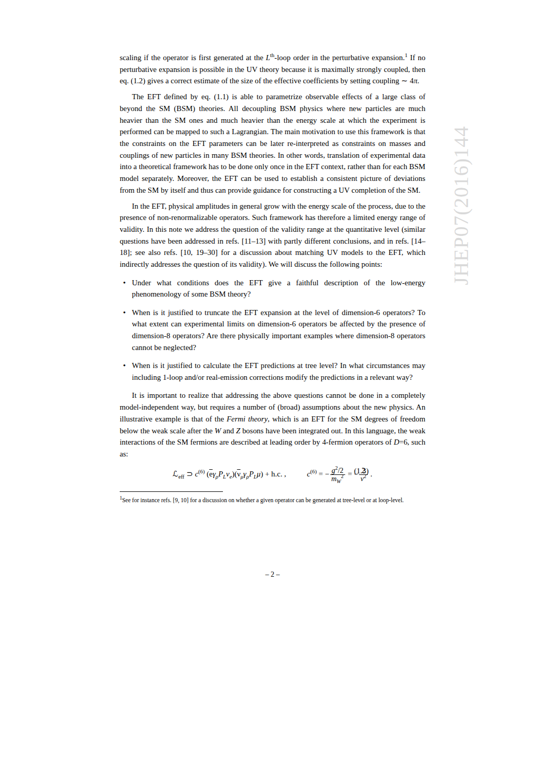JHEP07(2016)144
scaling if the operator is first generated at the Lth-loop order in the perturbative expansion.1 If no perturbative expansion is possible in the UV theory because it is maximally strongly coupled, then eq. (1.2) gives a correct estimate of the size of the effective coefficients by setting coupling ∼ 4π.
The EFT defined by eq. (1.1) is able to parametrize observable effects of a large class of beyond the SM (BSM) theories. All decoupling BSM physics where new particles are much heavier than the SM ones and much heavier than the energy scale at which the experiment is performed can be mapped to such a Lagrangian. The main motivation to use this framework is that the constraints on the EFT parameters can be later re-interpreted as constraints on masses and couplings of new particles in many BSM theories. In other words, translation of experimental data into a theoretical framework has to be done only once in the EFT context, rather than for each BSM model separately. Moreover, the EFT can be used to establish a consistent picture of deviations from the SM by itself and thus can provide guidance for constructing a UV completion of the SM.
In the EFT, physical amplitudes in general grow with the energy scale of the process, due to the presence of non-renormalizable operators. Such framework has therefore a limited energy range of validity. In this note we address the question of the validity range at the quantitative level (similar questions have been addressed in refs. [11–13] with partly different conclusions, and in refs. [14–18]; see also refs. [10, 19–30] for a discussion about matching UV models to the EFT, which indirectly addresses the question of its validity). We will discuss the following points:
Under what conditions does the EFT give a faithful description of the low-energy phenomenology of some BSM theory?
When is it justified to truncate the EFT expansion at the level of dimension-6 operators? To what extent can experimental limits on dimension-6 operators be affected by the presence of dimension-8 operators? Are there physically important examples where dimension-8 operators cannot be neglected?
When is it justified to calculate the EFT predictions at tree level? In what circumstances may including 1-loop and/or real-emission corrections modify the predictions in a relevant way?
It is important to realize that addressing the above questions cannot be done in a completely model-independent way, but requires a number of (broad) assumptions about the new physics. An illustrative example is that of the Fermi theory, which is an EFT for the SM degrees of freedom below the weak scale after the W and Z bosons have been integrated out. In this language, the weak interactions of the SM fermions are described at leading order by 4-fermion operators of D=6, such as:
ℒeff ⊃ c(6) (eγρ PL νe)(νμγρ PL μ) + h.c. , c(6) = −g2/2 mW2 = −2 v2 . (1.3)
1See for instance refs. [9, 10] for a discussion on whether a given operator can be generated at tree-level or at loop-level.
– 2 –